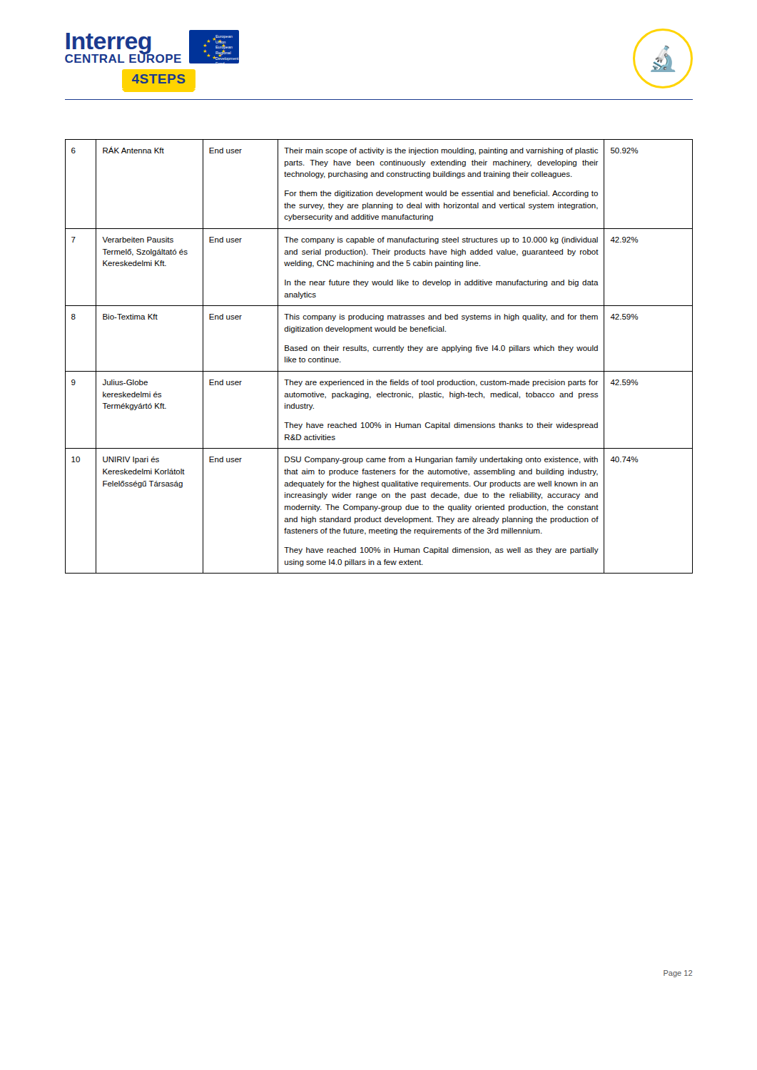Interreg
CENTRAL EUROPE
★ ★ ★ ★ ★ ★ ★ ★ ★ ★
European Union
European Regional
Development Fund
4STEPS
🔬
| 6 | RÁK Antenna Kft | End user | Their main scope of activity is the injection moulding, painting and varnishing of plastic parts. They have been continuously extending their machinery, developing their technology, purchasing and constructing buildings and training their colleagues. For them the digitization development would be essential and beneficial. According to the survey, they are planning to deal with horizontal and vertical system integration, cybersecurity and additive manufacturing | 50.92% |
| 7 | Verarbeiten Pausits Termelő, Szolgáltató és Kereskedelmi Kft. | End user | The company is capable of manufacturing steel structures up to 10.000 kg (individual and serial production). Their products have high added value, guaranteed by robot welding, CNC machining and the 5 cabin painting line. In the near future they would like to develop in additive manufacturing and big data analytics | 42.92% |
| 8 | Bio-Textima Kft | End user | This company is producing matrasses and bed systems in high quality, and for them digitization development would be beneficial. Based on their results, currently they are applying five I4.0 pillars which they would like to continue. | 42.59% |
| 9 | Julius-Globe kereskedelmi és Termékgyártó Kft. | End user | They are experienced in the fields of tool production, custom-made precision parts for automotive, packaging, electronic, plastic, high-tech, medical, tobacco and press industry. They have reached 100% in Human Capital dimensions thanks to their widespread R&D activities | 42.59% |
| 10 | UNIRIV Ipari és Kereskedelmi Korlátolt Felelősségű Társaság | End user | DSU Company-group came from a Hungarian family undertaking onto existence, with that aim to produce fasteners for the automotive, assembling and building industry, adequately for the highest qualitative requirements. Our products are well known in an increasingly wider range on the past decade, due to the reliability, accuracy and modernity. The Company-group due to the quality oriented production, the constant and high standard product development. They are already planning the production of fasteners of the future, meeting the requirements of the 3rd millennium. They have reached 100% in Human Capital dimension, as well as they are partially using some I4.0 pillars in a few extent. | 40.74% |
Page 12